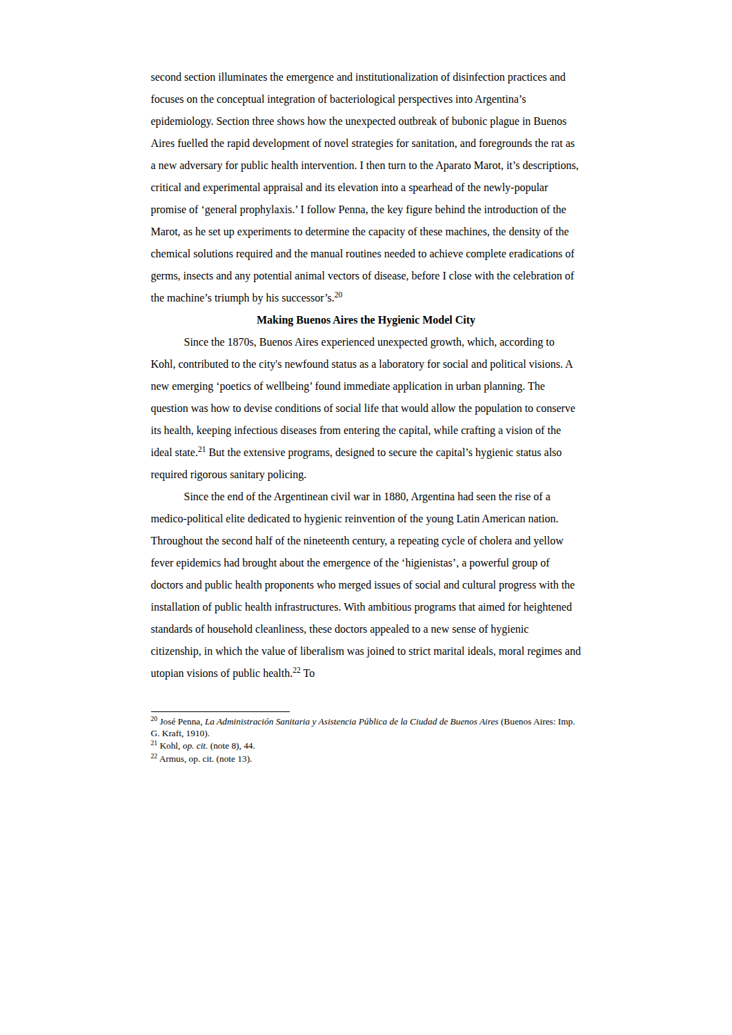second section illuminates the emergence and institutionalization of disinfection practices and focuses on the conceptual integration of bacteriological perspectives into Argentina’s epidemiology. Section three shows how the unexpected outbreak of bubonic plague in Buenos Aires fuelled the rapid development of novel strategies for sanitation, and foregrounds the rat as a new adversary for public health intervention. I then turn to the Aparato Marot, it’s descriptions, critical and experimental appraisal and its elevation into a spearhead of the newly-popular promise of ‘general prophylaxis.’ I follow Penna, the key figure behind the introduction of the Marot, as he set up experiments to determine the capacity of these machines, the density of the chemical solutions required and the manual routines needed to achieve complete eradications of germs, insects and any potential animal vectors of disease, before I close with the celebration of the machine’s triumph by his successor’s.20
Making Buenos Aires the Hygienic Model City
Since the 1870s, Buenos Aires experienced unexpected growth, which, according to Kohl, contributed to the city's newfound status as a laboratory for social and political visions. A new emerging ‘poetics of wellbeing’ found immediate application in urban planning. The question was how to devise conditions of social life that would allow the population to conserve its health, keeping infectious diseases from entering the capital, while crafting a vision of the ideal state.21 But the extensive programs, designed to secure the capital’s hygienic status also required rigorous sanitary policing.
Since the end of the Argentinean civil war in 1880, Argentina had seen the rise of a medico-political elite dedicated to hygienic reinvention of the young Latin American nation. Throughout the second half of the nineteenth century, a repeating cycle of cholera and yellow fever epidemics had brought about the emergence of the ‘higienistas’, a powerful group of doctors and public health proponents who merged issues of social and cultural progress with the installation of public health infrastructures. With ambitious programs that aimed for heightened standards of household cleanliness, these doctors appealed to a new sense of hygienic citizenship, in which the value of liberalism was joined to strict marital ideals, moral regimes and utopian visions of public health.22 To
20 José Penna, La Administración Sanitaria y Asistencia Pública de la Ciudad de Buenos Aires (Buenos Aires: Imp. G. Kraft, 1910).
21 Kohl, op. cit. (note 8), 44.
22 Armus, op. cit. (note 13).